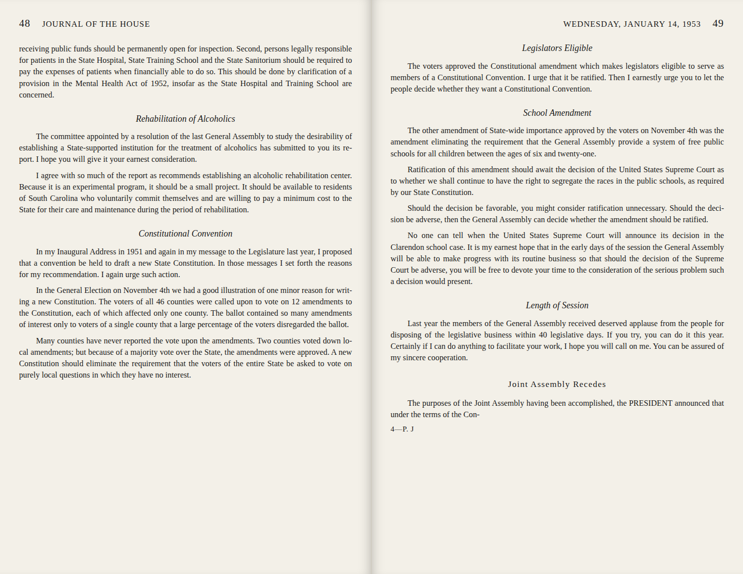48 Journal of the House
receiving public funds should be permanently open for inspection. Second, persons legally responsible for patients in the State Hospital, State Training School and the State Sanitorium should be required to pay the expenses of patients when financially able to do so. This should be done by clarification of a provision in the Mental Health Act of 1952, insofar as the State Hospital and Training School are concerned.
Rehabilitation of Alcoholics
The committee appointed by a resolution of the last General Assembly to study the desirability of establishing a State-supported institution for the treatment of alcoholics has submitted to you its report. I hope you will give it your earnest consideration.
I agree with so much of the report as recommends establishing an alcoholic rehabilitation center. Because it is an experimental program, it should be a small project. It should be available to residents of South Carolina who voluntarily commit themselves and are willing to pay a minimum cost to the State for their care and maintenance during the period of rehabilitation.
Constitutional Convention
In my Inaugural Address in 1951 and again in my message to the Legislature last year, I proposed that a convention be held to draft a new State Constitution. In those messages I set forth the reasons for my recommendation. I again urge such action.
In the General Election on November 4th we had a good illustration of one minor reason for writing a new Constitution. The voters of all 46 counties were called upon to vote on 12 amendments to the Constitution, each of which affected only one county. The ballot contained so many amendments of interest only to voters of a single county that a large percentage of the voters disregarded the ballot.
Many counties have never reported the vote upon the amendments. Two counties voted down local amendments; but because of a majority vote over the State, the amendments were approved. A new Constitution should eliminate the requirement that the voters of the entire State be asked to vote on purely local questions in which they have no interest.
Wednesday, January 14, 1953 49
Legislators Eligible
The voters approved the Constitutional amendment which makes legislators eligible to serve as members of a Constitutional Convention. I urge that it be ratified. Then I earnestly urge you to let the people decide whether they want a Constitutional Convention.
School Amendment
The other amendment of State-wide importance approved by the voters on November 4th was the amendment eliminating the requirement that the General Assembly provide a system of free public schools for all children between the ages of six and twenty-one.
Ratification of this amendment should await the decision of the United States Supreme Court as to whether we shall continue to have the right to segregate the races in the public schools, as required by our State Constitution.
Should the decision be favorable, you might consider ratification unnecessary. Should the decision be adverse, then the General Assembly can decide whether the amendment should be ratified.
No one can tell when the United States Supreme Court will announce its decision in the Clarendon school case. It is my earnest hope that in the early days of the session the General Assembly will be able to make progress with its routine business so that should the decision of the Supreme Court be adverse, you will be free to devote your time to the consideration of the serious problem such a decision would present.
Length of Session
Last year the members of the General Assembly received deserved applause from the people for disposing of the legislative business within 40 legislative days. If you try, you can do it this year. Certainly if I can do anything to facilitate your work, I hope you will call on me. You can be assured of my sincere cooperation.
Joint Assembly Recedes
The purposes of the Joint Assembly having been accomplished, the PRESIDENT announced that under the terms of the Con-
4—P. J